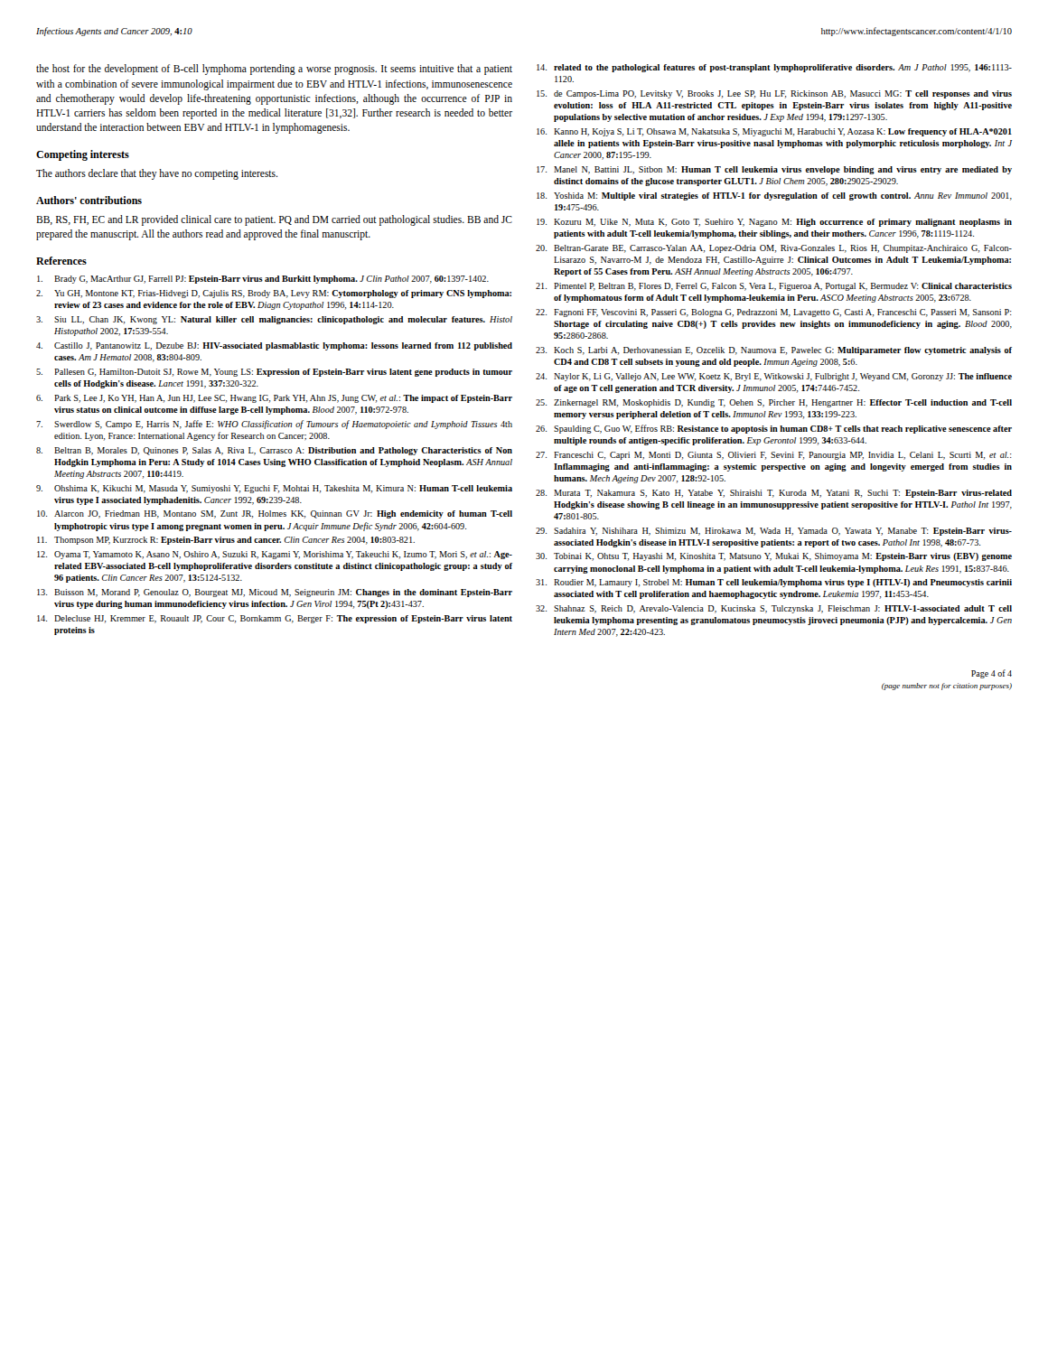Infectious Agents and Cancer 2009, 4: 10
http://www.infectagentscancer.com/content/4/1/10
the host for the development of B-cell lymphoma portending a worse prognosis. It seems intuitive that a patient with a combination of severe immunological impairment due to EBV and HTLV-1 infections, immunosenescence and chemotherapy would develop life-threatening opportunistic infections, although the occurrence of PJP in HTLV-1 carriers has seldom been reported in the medical literature [31,32]. Further research is needed to better understand the interaction between EBV and HTLV-1 in lymphomagenesis.
Competing interests
The authors declare that they have no competing interests.
Authors' contributions
BB, RS, FH, EC and LR provided clinical care to patient. PQ and DM carried out pathological studies. BB and JC prepared the manuscript. All the authors read and approved the final manuscript.
References
Brady G, MacArthur GJ, Farrell PJ: Epstein-Barr virus and Burkitt lymphoma. J Clin Pathol 2007, 60: 1397-1402.
Yu GH, Montone KT, Frias-Hidvegi D, Cajulis RS, Brody BA, Levy RM: Cytomorphology of primary CNS lymphoma: review of 23 cases and evidence for the role of EBV. Diagn Cytopathol 1996, 14: 114-120.
Siu LL, Chan JK, Kwong YL: Natural killer cell malignancies: clinicopathologic and molecular features. Histol Histopathol 2002, 17: 539-554.
Castillo J, Pantanowitz L, Dezube BJ: HIV-associated plasmablastic lymphoma: lessons learned from 112 published cases. Am J Hematol 2008, 83: 804-809.
Pallesen G, Hamilton-Dutoit SJ, Rowe M, Young LS: Expression of Epstein-Barr virus latent gene products in tumour cells of Hodgkin's disease. Lancet 1991, 337: 320-322.
Park S, Lee J, Ko YH, Han A, Jun HJ, Lee SC, Hwang IG, Park YH, Ahn JS, Jung CW, et al.: The impact of Epstein-Barr virus status on clinical outcome in diffuse large B-cell lymphoma. Blood 2007, 110: 972-978.
Swerdlow S, Campo E, Harris N, Jaffe E: WHO Classification of Tumours of Haematopoietic and Lymphoid Tissues 4th edition. Lyon, France: International Agency for Research on Cancer; 2008.
Beltran B, Morales D, Quinones P, Salas A, Riva L, Carrasco A: Distribution and Pathology Characteristics of Non Hodgkin Lymphoma in Peru: A Study of 1014 Cases Using WHO Classification of Lymphoid Neoplasm. ASH Annual Meeting Abstracts 2007, 110: 4419.
Ohshima K, Kikuchi M, Masuda Y, Sumiyoshi Y, Eguchi F, Mohtai H, Takeshita M, Kimura N: Human T-cell leukemia virus type I associated lymphadenitis. Cancer 1992, 69: 239-248.
Alarcon JO, Friedman HB, Montano SM, Zunt JR, Holmes KK, Quinnan GV Jr: High endemicity of human T-cell lymphotropic virus type I among pregnant women in peru. J Acquir Immune Defic Syndr 2006, 42: 604-609.
Thompson MP, Kurzrock R: Epstein-Barr virus and cancer. Clin Cancer Res 2004, 10: 803-821.
Oyama T, Yamamoto K, Asano N, Oshiro A, Suzuki R, Kagami Y, Morishima Y, Takeuchi K, Izumo T, Mori S, et al.: Age-related EBV-associated B-cell lymphoproliferative disorders constitute a distinct clinicopathologic group: a study of 96 patients. Clin Cancer Res 2007, 13: 5124-5132.
Buisson M, Morand P, Genoulaz O, Bourgeat MJ, Micoud M, Seigneurin JM: Changes in the dominant Epstein-Barr virus type during human immunodeficiency virus infection. J Gen Virol 1994, 75(Pt 2): 431-437.
Delecluse HJ, Kremmer E, Rouault JP, Cour C, Bornkamm G, Berger F: The expression of Epstein-Barr virus latent proteins is
related to the pathological features of post-transplant lymphoproliferative disorders. Am J Pathol 1995, 146: 1113-1120.
de Campos-Lima PO, Levitsky V, Brooks J, Lee SP, Hu LF, Rickinson AB, Masucci MG: T cell responses and virus evolution: loss of HLA A11-restricted CTL epitopes in Epstein-Barr virus isolates from highly A11-positive populations by selective mutation of anchor residues. J Exp Med 1994, 179: 1297-1305.
Kanno H, Kojya S, Li T, Ohsawa M, Nakatsuka S, Miyaguchi M, Harabuchi Y, Aozasa K: Low frequency of HLA-A*0201 allele in patients with Epstein-Barr virus-positive nasal lymphomas with polymorphic reticulosis morphology. Int J Cancer 2000, 87: 195-199.
Manel N, Battini JL, Sitbon M: Human T cell leukemia virus envelope binding and virus entry are mediated by distinct domains of the glucose transporter GLUT1. J Biol Chem 2005, 280: 29025-29029.
Yoshida M: Multiple viral strategies of HTLV-1 for dysregulation of cell growth control. Annu Rev Immunol 2001, 19: 475-496.
Kozuru M, Uike N, Muta K, Goto T, Suehiro Y, Nagano M: High occurrence of primary malignant neoplasms in patients with adult T-cell leukemia/lymphoma, their siblings, and their mothers. Cancer 1996, 78: 1119-1124.
Beltran-Garate BE, Carrasco-Yalan AA, Lopez-Odria OM, Riva-Gonzales L, Rios H, Chumpitaz-Anchiraico G, Falcon-Lisarazo S, Navarro-M J, de Mendoza FH, Castillo-Aguirre J: Clinical Outcomes in Adult T Leukemia/Lymphoma: Report of 55 Cases from Peru. ASH Annual Meeting Abstracts 2005, 106: 4797.
Pimentel P, Beltran B, Flores D, Ferrel G, Falcon S, Vera L, Figueroa A, Portugal K, Bermudez V: Clinical characteristics of lymphomatous form of Adult T cell lymphoma-leukemia in Peru. ASCO Meeting Abstracts 2005, 23: 6728.
Fagnoni FF, Vescovini R, Passeri G, Bologna G, Pedrazzoni M, Lavagetto G, Casti A, Franceschi C, Passeri M, Sansoni P: Shortage of circulating naive CD8(+) T cells provides new insights on immunodeficiency in aging. Blood 2000, 95: 2860-2868.
Koch S, Larbi A, Derhovanessian E, Ozcelik D, Naumova E, Pawelec G: Multiparameter flow cytometric analysis of CD4 and CD8 T cell subsets in young and old people. Immun Ageing 2008, 5: 6.
Naylor K, Li G, Vallejo AN, Lee WW, Koetz K, Bryl E, Witkowski J, Fulbright J, Weyand CM, Goronzy JJ: The influence of age on T cell generation and TCR diversity. J Immunol 2005, 174: 7446-7452.
Zinkernagel RM, Moskophidis D, Kundig T, Oehen S, Pircher H, Hengartner H: Effector T-cell induction and T-cell memory versus peripheral deletion of T cells. Immunol Rev 1993, 133: 199-223.
Spaulding C, Guo W, Effros RB: Resistance to apoptosis in human CD8+ T cells that reach replicative senescence after multiple rounds of antigen-specific proliferation. Exp Gerontol 1999, 34: 633-644.
Franceschi C, Capri M, Monti D, Giunta S, Olivieri F, Sevini F, Panourgia MP, Invidia L, Celani L, Scurti M, et al.: Inflammaging and anti-inflammaging: a systemic perspective on aging and longevity emerged from studies in humans. Mech Ageing Dev 2007, 128: 92-105.
Murata T, Nakamura S, Kato H, Yatabe Y, Shiraishi T, Kuroda M, Yatani R, Suchi T: Epstein-Barr virus-related Hodgkin's disease showing B cell lineage in an immunosuppressive patient seropositive for HTLV-I. Pathol Int 1997, 47: 801-805.
Sadahira Y, Nishihara H, Shimizu M, Hirokawa M, Wada H, Yamada O, Yawata Y, Manabe T: Epstein-Barr virus-associated Hodgkin's disease in HTLV-I seropositive patients: a report of two cases. Pathol Int 1998, 48: 67-73.
Tobinai K, Ohtsu T, Hayashi M, Kinoshita T, Matsuno Y, Mukai K, Shimoyama M: Epstein-Barr virus (EBV) genome carrying monoclonal B-cell lymphoma in a patient with adult T-cell leukemia-lymphoma. Leuk Res 1991, 15: 837-846.
Roudier M, Lamaury I, Strobel M: Human T cell leukemia/lymphoma virus type I (HTLV-I) and Pneumocystis carinii associated with T cell proliferation and haemophagocytic syndrome. Leukemia 1997, 11: 453-454.
Shahnaz S, Reich D, Arevalo-Valencia D, Kucinska S, Tulczynska J, Fleischman J: HTLV-1-associated adult T cell leukemia lymphoma presenting as granulomatous pneumocystis jiroveci pneumonia (PJP) and hypercalcemia. J Gen Intern Med 2007, 22: 420-423.
Page 4 of 4
(page number not for citation purposes)